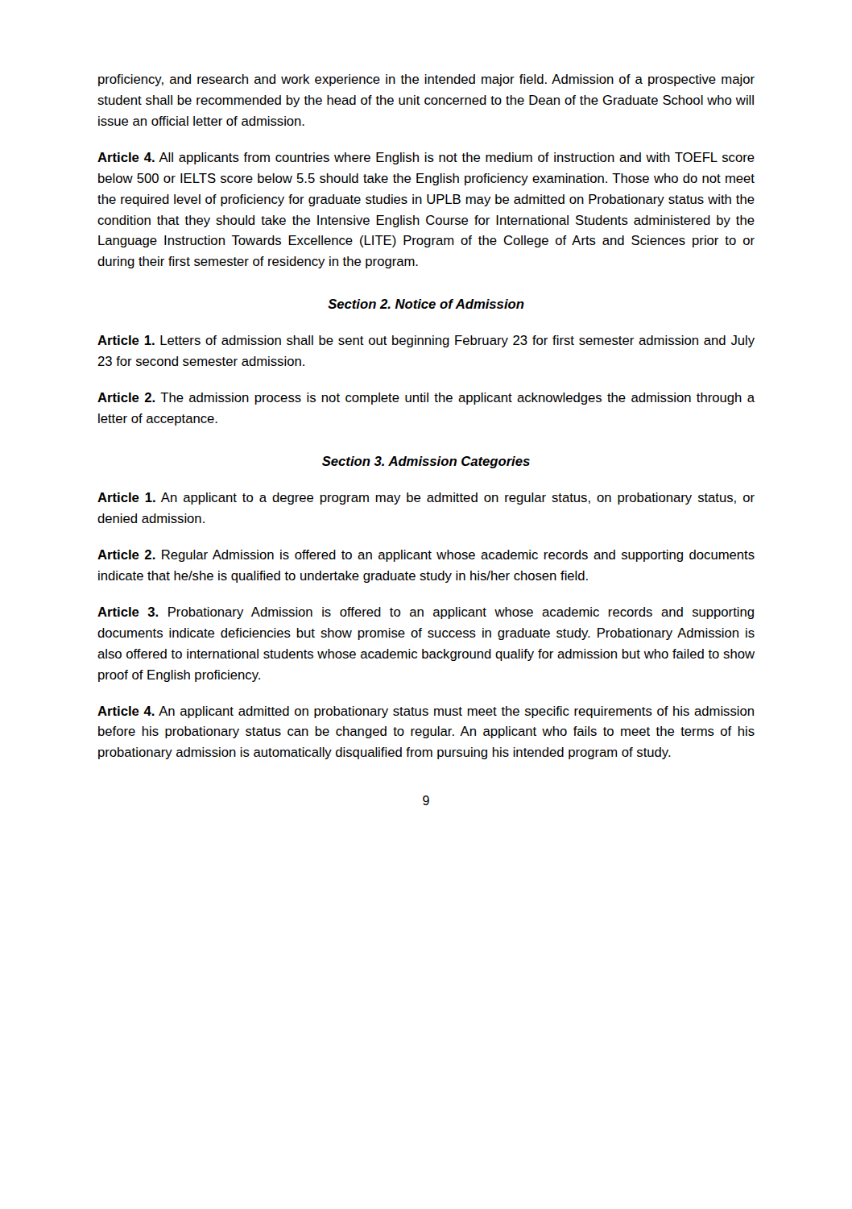proficiency, and research and work experience in the intended major field. Admission of a prospective major student shall be recommended by the head of the unit concerned to the Dean of the Graduate School who will issue an official letter of admission.
Article 4. All applicants from countries where English is not the medium of instruction and with TOEFL score below 500 or IELTS score below 5.5 should take the English proficiency examination. Those who do not meet the required level of proficiency for graduate studies in UPLB may be admitted on Probationary status with the condition that they should take the Intensive English Course for International Students administered by the Language Instruction Towards Excellence (LITE) Program of the College of Arts and Sciences prior to or during their first semester of residency in the program.
Section 2. Notice of Admission
Article 1. Letters of admission shall be sent out beginning February 23 for first semester admission and July 23 for second semester admission.
Article 2. The admission process is not complete until the applicant acknowledges the admission through a letter of acceptance.
Section 3. Admission Categories
Article 1. An applicant to a degree program may be admitted on regular status, on probationary status, or denied admission.
Article 2. Regular Admission is offered to an applicant whose academic records and supporting documents indicate that he/she is qualified to undertake graduate study in his/her chosen field.
Article 3. Probationary Admission is offered to an applicant whose academic records and supporting documents indicate deficiencies but show promise of success in graduate study. Probationary Admission is also offered to international students whose academic background qualify for admission but who failed to show proof of English proficiency.
Article 4. An applicant admitted on probationary status must meet the specific requirements of his admission before his probationary status can be changed to regular. An applicant who fails to meet the terms of his probationary admission is automatically disqualified from pursuing his intended program of study.
9